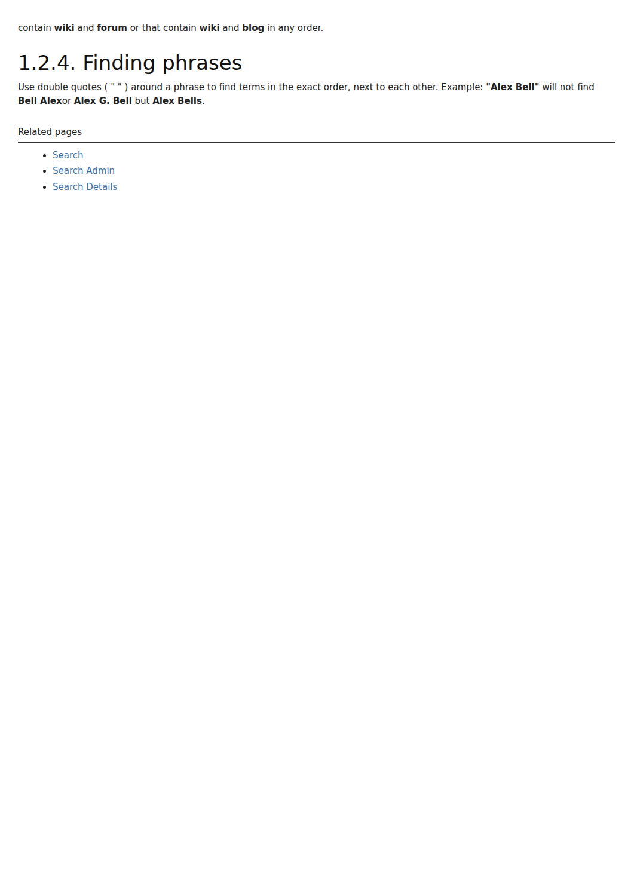contain wiki and forum or that contain wiki and blog in any order.
1.2.4. Finding phrases
Use double quotes ( " " ) around a phrase to find terms in the exact order, next to each other. Example: "Alex Bell" will not find Bell Alexor Alex G. Bell but Alex Bells.
Related pages
Search
Search Admin
Search Details